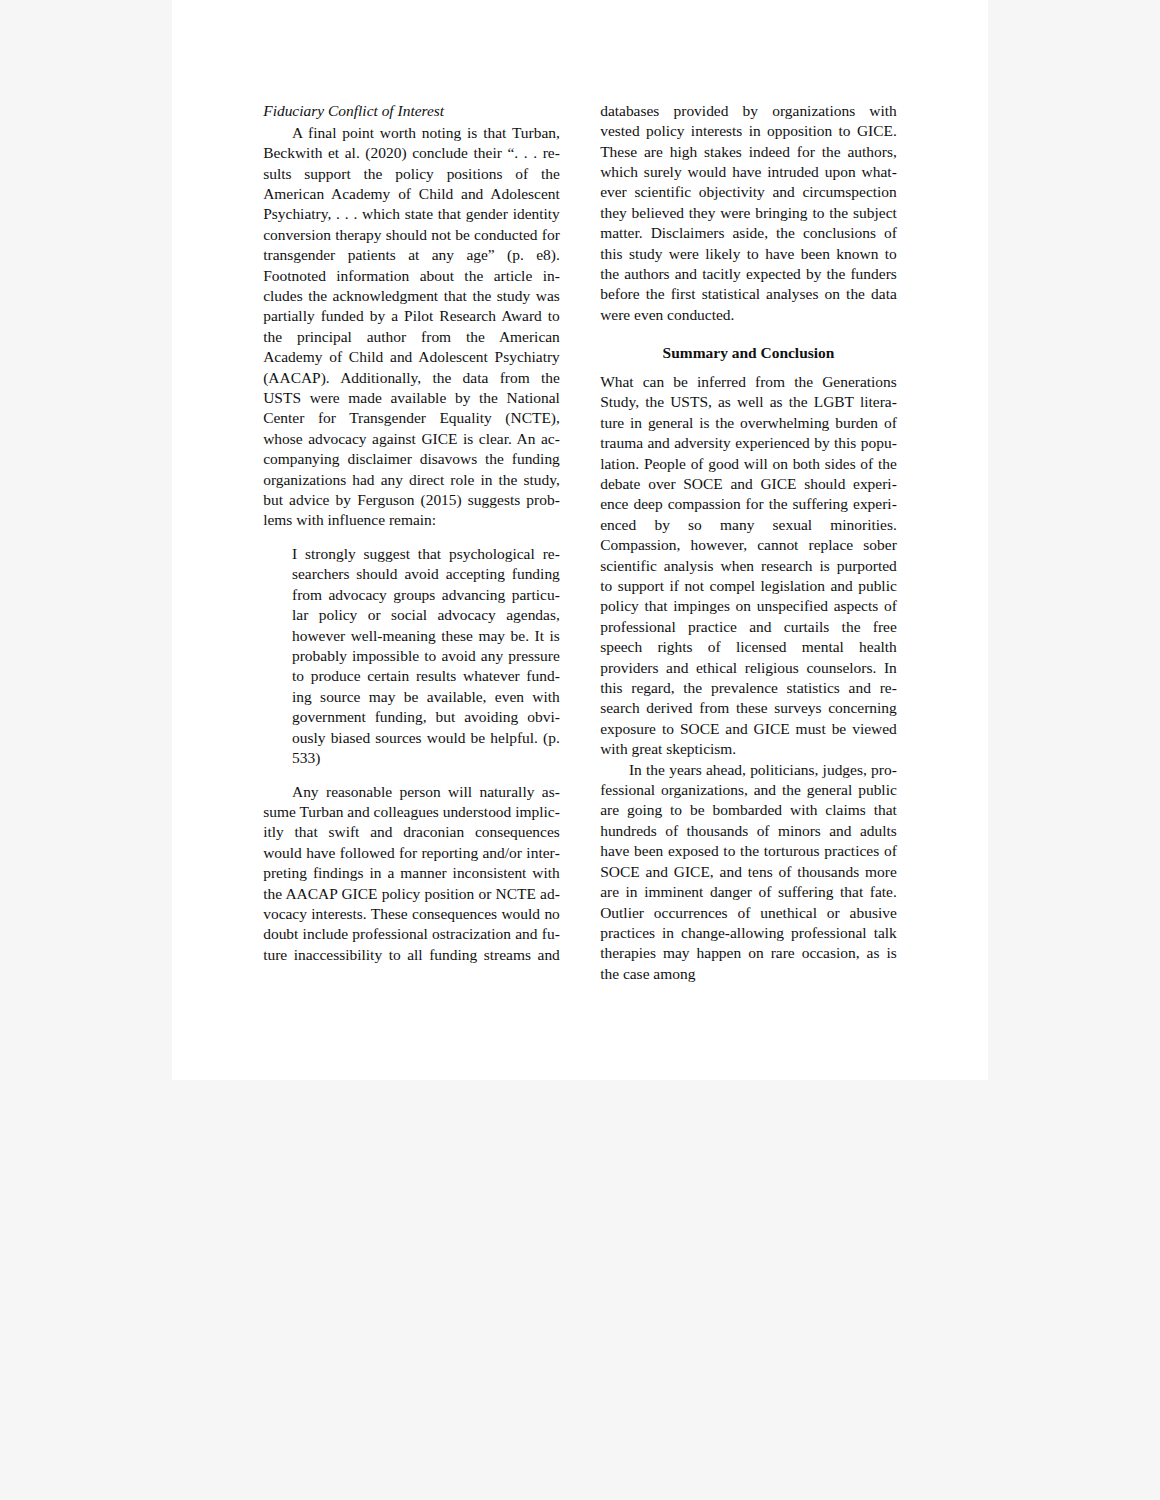Fiduciary Conflict of Interest
A final point worth noting is that Turban, Beckwith et al. (2020) conclude their “. . . results support the policy positions of the American Academy of Child and Adolescent Psychiatry, . . . which state that gender identity conversion therapy should not be conducted for transgender patients at any age” (p. e8). Footnoted information about the article includes the acknowledgment that the study was partially funded by a Pilot Research Award to the principal author from the American Academy of Child and Adolescent Psychiatry (AACAP). Additionally, the data from the USTS were made available by the National Center for Transgender Equality (NCTE), whose advocacy against GICE is clear. An accompanying disclaimer disavows the funding organizations had any direct role in the study, but advice by Ferguson (2015) suggests problems with influence remain:
I strongly suggest that psychological researchers should avoid accepting funding from advocacy groups advancing particular policy or social advocacy agendas, however well-meaning these may be. It is probably impossible to avoid any pressure to produce certain results whatever funding source may be available, even with government funding, but avoiding obviously biased sources would be helpful. (p. 533)
Any reasonable person will naturally assume Turban and colleagues understood implicitly that swift and draconian consequences would have followed for reporting and/or interpreting findings in a manner inconsistent with the AACAP GICE policy position or NCTE advocacy interests. These consequences would no doubt include professional ostracization and future inaccessibility to all funding streams and databases provided by organizations with vested policy interests in opposition to GICE. These are high stakes indeed for the authors, which surely would have intruded upon whatever scientific objectivity and circumspection they believed they were bringing to the subject matter. Disclaimers aside, the conclusions of this study were likely to have been known to the authors and tacitly expected by the funders before the first statistical analyses on the data were even conducted.
Summary and Conclusion
What can be inferred from the Generations Study, the USTS, as well as the LGBT literature in general is the overwhelming burden of trauma and adversity experienced by this population. People of good will on both sides of the debate over SOCE and GICE should experience deep compassion for the suffering experienced by so many sexual minorities. Compassion, however, cannot replace sober scientific analysis when research is purported to support if not compel legislation and public policy that impinges on unspecified aspects of professional practice and curtails the free speech rights of licensed mental health providers and ethical religious counselors. In this regard, the prevalence statistics and research derived from these surveys concerning exposure to SOCE and GICE must be viewed with great skepticism.
In the years ahead, politicians, judges, professional organizations, and the general public are going to be bombarded with claims that hundreds of thousands of minors and adults have been exposed to the torturous practices of SOCE and GICE, and tens of thousands more are in imminent danger of suffering that fate. Outlier occurrences of unethical or abusive practices in change-allowing professional talk therapies may happen on rare occasion, as is the case among